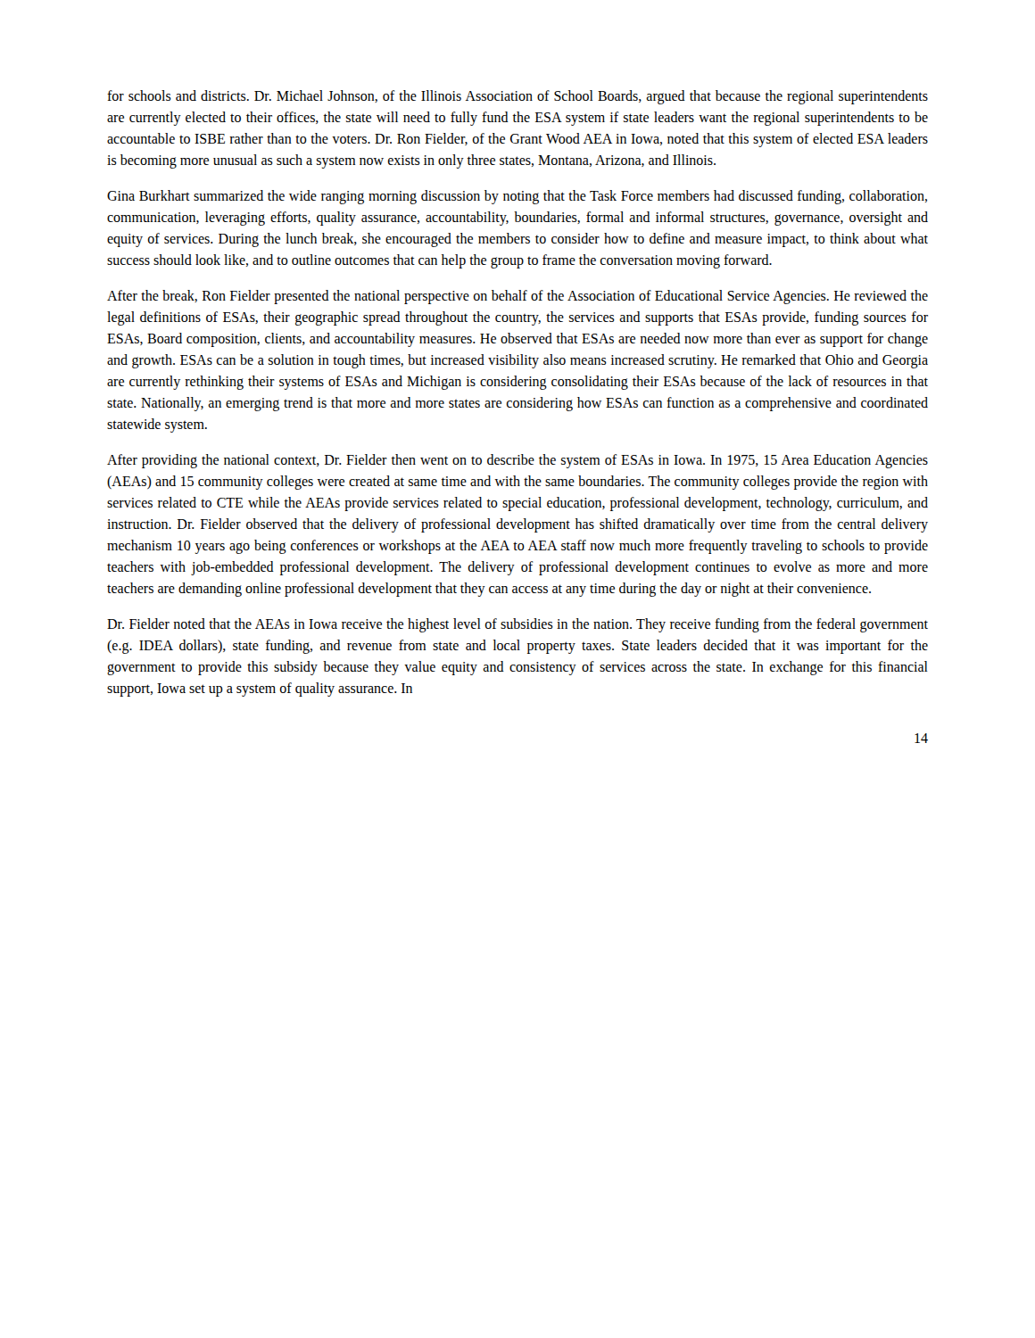for schools and districts. Dr. Michael Johnson, of the Illinois Association of School Boards, argued that because the regional superintendents are currently elected to their offices, the state will need to fully fund the ESA system if state leaders want the regional superintendents to be accountable to ISBE rather than to the voters. Dr. Ron Fielder, of the Grant Wood AEA in Iowa, noted that this system of elected ESA leaders is becoming more unusual as such a system now exists in only three states, Montana, Arizona, and Illinois.
Gina Burkhart summarized the wide ranging morning discussion by noting that the Task Force members had discussed funding, collaboration, communication, leveraging efforts, quality assurance, accountability, boundaries, formal and informal structures, governance, oversight and equity of services. During the lunch break, she encouraged the members to consider how to define and measure impact, to think about what success should look like, and to outline outcomes that can help the group to frame the conversation moving forward.
After the break, Ron Fielder presented the national perspective on behalf of the Association of Educational Service Agencies. He reviewed the legal definitions of ESAs, their geographic spread throughout the country, the services and supports that ESAs provide, funding sources for ESAs, Board composition, clients, and accountability measures. He observed that ESAs are needed now more than ever as support for change and growth. ESAs can be a solution in tough times, but increased visibility also means increased scrutiny. He remarked that Ohio and Georgia are currently rethinking their systems of ESAs and Michigan is considering consolidating their ESAs because of the lack of resources in that state. Nationally, an emerging trend is that more and more states are considering how ESAs can function as a comprehensive and coordinated statewide system.
After providing the national context, Dr. Fielder then went on to describe the system of ESAs in Iowa. In 1975, 15 Area Education Agencies (AEAs) and 15 community colleges were created at same time and with the same boundaries. The community colleges provide the region with services related to CTE while the AEAs provide services related to special education, professional development, technology, curriculum, and instruction. Dr. Fielder observed that the delivery of professional development has shifted dramatically over time from the central delivery mechanism 10 years ago being conferences or workshops at the AEA to AEA staff now much more frequently traveling to schools to provide teachers with job-embedded professional development. The delivery of professional development continues to evolve as more and more teachers are demanding online professional development that they can access at any time during the day or night at their convenience.
Dr. Fielder noted that the AEAs in Iowa receive the highest level of subsidies in the nation. They receive funding from the federal government (e.g. IDEA dollars), state funding, and revenue from state and local property taxes. State leaders decided that it was important for the government to provide this subsidy because they value equity and consistency of services across the state. In exchange for this financial support, Iowa set up a system of quality assurance. In
14